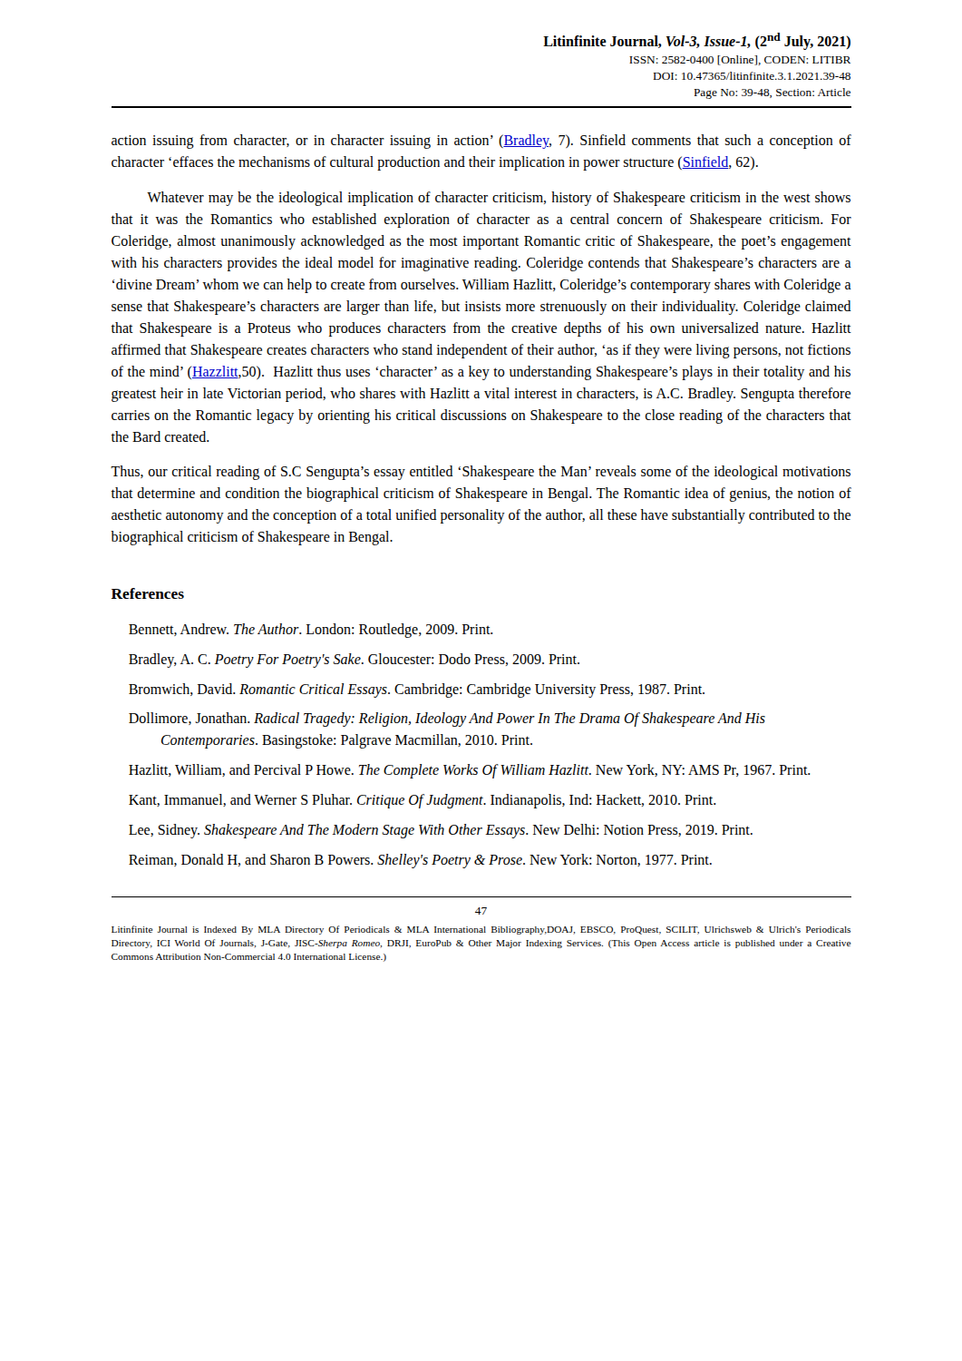Litinfinite Journal, Vol-3, Issue-1, (2nd July, 2021)
ISSN: 2582-0400 [Online], CODEN: LITIBR
DOI: 10.47365/litinfinite.3.1.2021.39-48
Page No: 39-48, Section: Article
action issuing from character, or in character issuing in action’ (Bradley, 7). Sinfield comments that such a conception of character ‘effaces the mechanisms of cultural production and their implication in power structure (Sinfield, 62).
Whatever may be the ideological implication of character criticism, history of Shakespeare criticism in the west shows that it was the Romantics who established exploration of character as a central concern of Shakespeare criticism. For Coleridge, almost unanimously acknowledged as the most important Romantic critic of Shakespeare, the poet’s engagement with his characters provides the ideal model for imaginative reading. Coleridge contends that Shakespeare’s characters are a ‘divine Dream’ whom we can help to create from ourselves. William Hazlitt, Coleridge’s contemporary shares with Coleridge a sense that Shakespeare’s characters are larger than life, but insists more strenuously on their individuality. Coleridge claimed that Shakespeare is a Proteus who produces characters from the creative depths of his own universalized nature. Hazlitt affirmed that Shakespeare creates characters who stand independent of their author, ‘as if they were living persons, not fictions of the mind’ (Hazzlitt,50). Hazlitt thus uses ‘character’ as a key to understanding Shakespeare’s plays in their totality and his greatest heir in late Victorian period, who shares with Hazlitt a vital interest in characters, is A.C. Bradley. Sengupta therefore carries on the Romantic legacy by orienting his critical discussions on Shakespeare to the close reading of the characters that the Bard created.
Thus, our critical reading of S.C Sengupta’s essay entitled ‘Shakespeare the Man’ reveals some of the ideological motivations that determine and condition the biographical criticism of Shakespeare in Bengal. The Romantic idea of genius, the notion of aesthetic autonomy and the conception of a total unified personality of the author, all these have substantially contributed to the biographical criticism of Shakespeare in Bengal.
References
Bennett, Andrew. The Author. London: Routledge, 2009. Print.
Bradley, A. C. Poetry For Poetry's Sake. Gloucester: Dodo Press, 2009. Print.
Bromwich, David. Romantic Critical Essays. Cambridge: Cambridge University Press, 1987. Print.
Dollimore, Jonathan. Radical Tragedy: Religion, Ideology And Power In The Drama Of Shakespeare And His Contemporaries. Basingstoke: Palgrave Macmillan, 2010. Print.
Hazlitt, William, and Percival P Howe. The Complete Works Of William Hazlitt. New York, NY: AMS Pr, 1967. Print.
Kant, Immanuel, and Werner S Pluhar. Critique Of Judgment. Indianapolis, Ind: Hackett, 2010. Print.
Lee, Sidney. Shakespeare And The Modern Stage With Other Essays. New Delhi: Notion Press, 2019. Print.
Reiman, Donald H, and Sharon B Powers. Shelley's Poetry & Prose. New York: Norton, 1977. Print.
47
Litinfinite Journal is Indexed By MLA Directory Of Periodicals & MLA International Bibliography,DOAJ, EBSCO, ProQuest, SCILIT, Ulrichsweb & Ulrich's Periodicals Directory, ICI World Of Journals, J-Gate, JISC-Sherpa Romeo, DRJI, EuroPub & Other Major Indexing Services. (This Open Access article is published under a Creative Commons Attribution Non-Commercial 4.0 International License.)